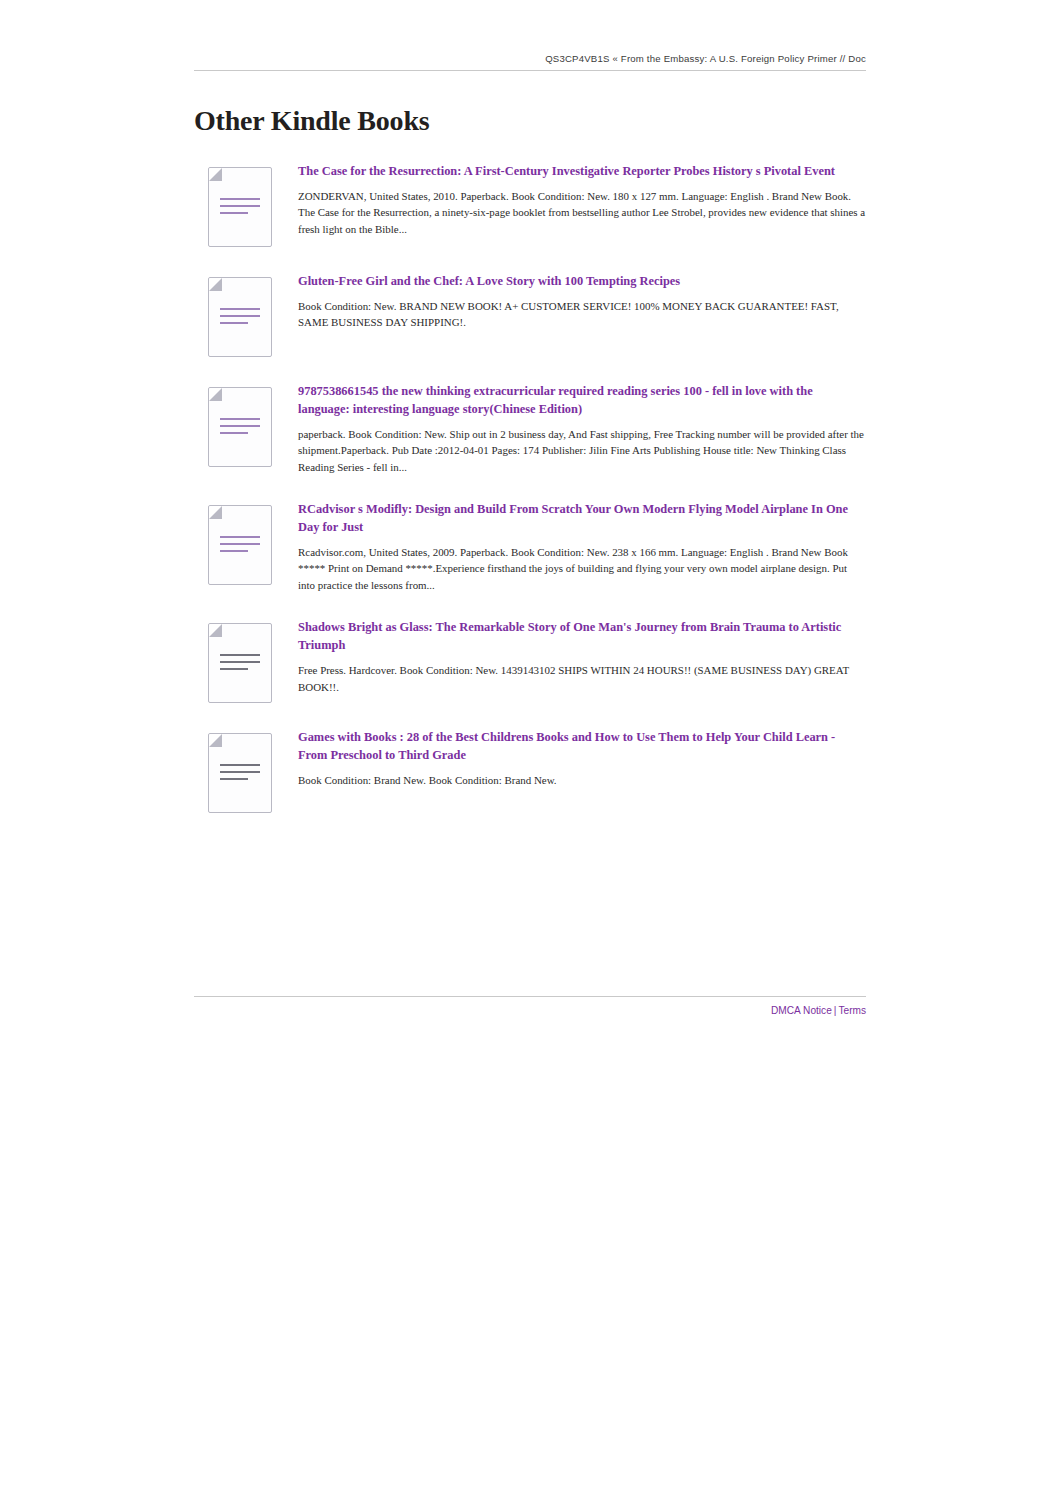QS3CP4VB1S « From the Embassy: A U.S. Foreign Policy Primer // Doc
Other Kindle Books
The Case for the Resurrection: A First-Century Investigative Reporter Probes History s Pivotal Event
ZONDERVAN, United States, 2010. Paperback. Book Condition: New. 180 x 127 mm. Language: English . Brand New Book. The Case for the Resurrection, a ninety-six-page booklet from bestselling author Lee Strobel, provides new evidence that shines a fresh light on the Bible...
Gluten-Free Girl and the Chef: A Love Story with 100 Tempting Recipes
Book Condition: New. BRAND NEW BOOK! A+ CUSTOMER SERVICE! 100% MONEY BACK GUARANTEE! FAST, SAME BUSINESS DAY SHIPPING!.
9787538661545 the new thinking extracurricular required reading series 100 - fell in love with the language: interesting language story(Chinese Edition)
paperback. Book Condition: New. Ship out in 2 business day, And Fast shipping, Free Tracking number will be provided after the shipment.Paperback. Pub Date :2012-04-01 Pages: 174 Publisher: Jilin Fine Arts Publishing House title: New Thinking Class Reading Series - fell in...
RCadvisor s Modifly: Design and Build From Scratch Your Own Modern Flying Model Airplane In One Day for Just
Rcadvisor.com, United States, 2009. Paperback. Book Condition: New. 238 x 166 mm. Language: English . Brand New Book ***** Print on Demand *****.Experience firsthand the joys of building and flying your very own model airplane design. Put into practice the lessons from...
Shadows Bright as Glass: The Remarkable Story of One Man's Journey from Brain Trauma to Artistic Triumph
Free Press. Hardcover. Book Condition: New. 1439143102 SHIPS WITHIN 24 HOURS!! (SAME BUSINESS DAY) GREAT BOOK!!.
Games with Books : 28 of the Best Childrens Books and How to Use Them to Help Your Child Learn - From Preschool to Third Grade
Book Condition: Brand New. Book Condition: Brand New.
DMCA Notice|Terms